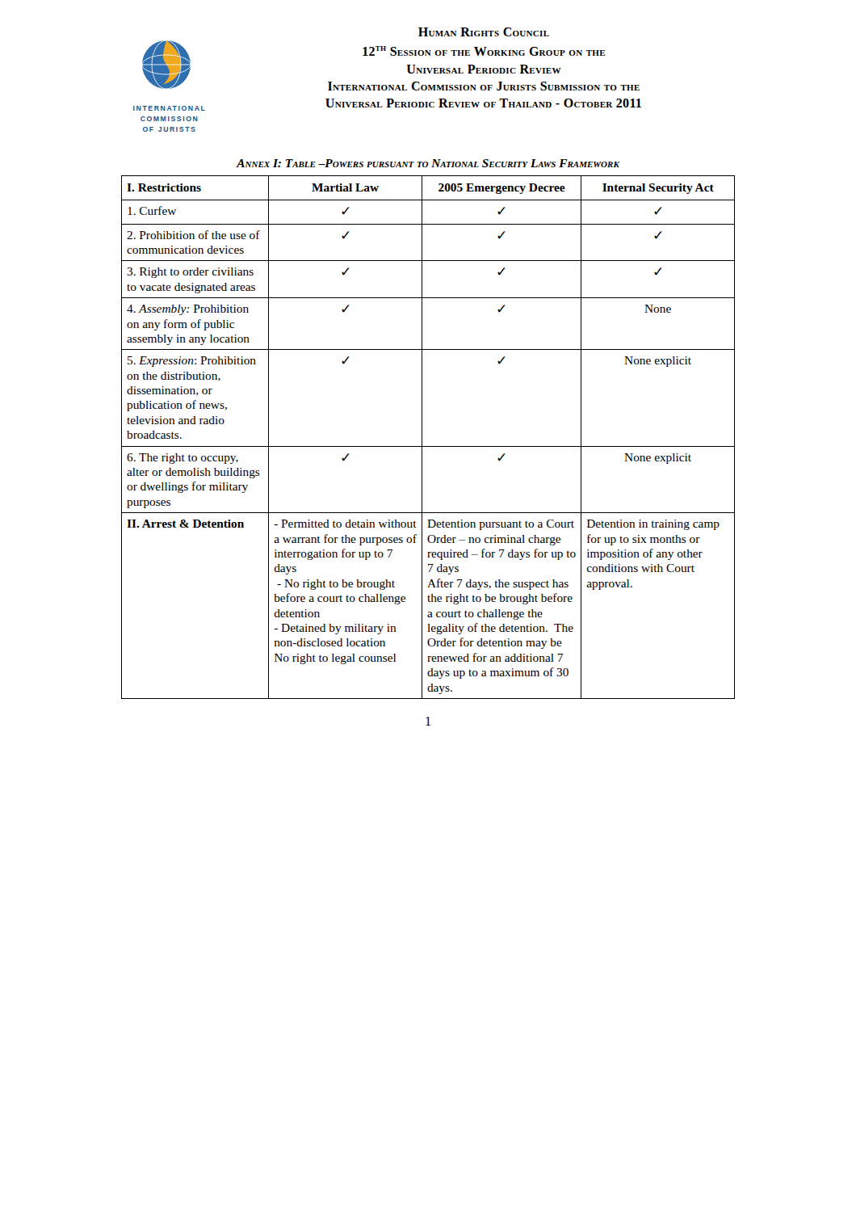INTERNATIONAL
COMMISSION
OF JURISTS
Human Rights Council
12th Session of the Working Group on the
Universal Periodic Review
International Commission of Jurists Submission to the
Universal Periodic Review of Thailand - October 2011
Annex I: Table –Powers pursuant to National Security Laws Framework
| I. Restrictions | Martial Law | 2005 Emergency Decree | Internal Security Act |
| --- | --- | --- | --- |
| 1. Curfew | ✓ | ✓ | ✓ |
| 2. Prohibition of the use of communication devices | ✓ | ✓ | ✓ |
| 3. Right to order civilians to vacate designated areas | ✓ | ✓ | ✓ |
| 4. Assembly: Prohibition on any form of public assembly in any location | ✓ | ✓ | None |
| 5. Expression : Prohibition on the distribution, dissemination, or publication of news, television and radio broadcasts. | ✓ | ✓ | None explicit |
| 6. The right to occupy, alter or demolish buildings or dwellings for military purposes | ✓ | ✓ | None explicit |
| II. Arrest & Detention | - Permitted to detain without a warrant for the purposes of interrogation for up to 7 days - No right to be brought before a court to challenge detention - Detained by military in non-disclosed location No right to legal counsel | Detention pursuant to a Court Order – no criminal charge required – for 7 days for up to 7 days After 7 days, the suspect has the right to be brought before a court to challenge the legality of the detention. The Order for detention may be renewed for an additional 7 days up to a maximum of 30 days. | Detention in training camp for up to six months or imposition of any other conditions with Court approval. |
1